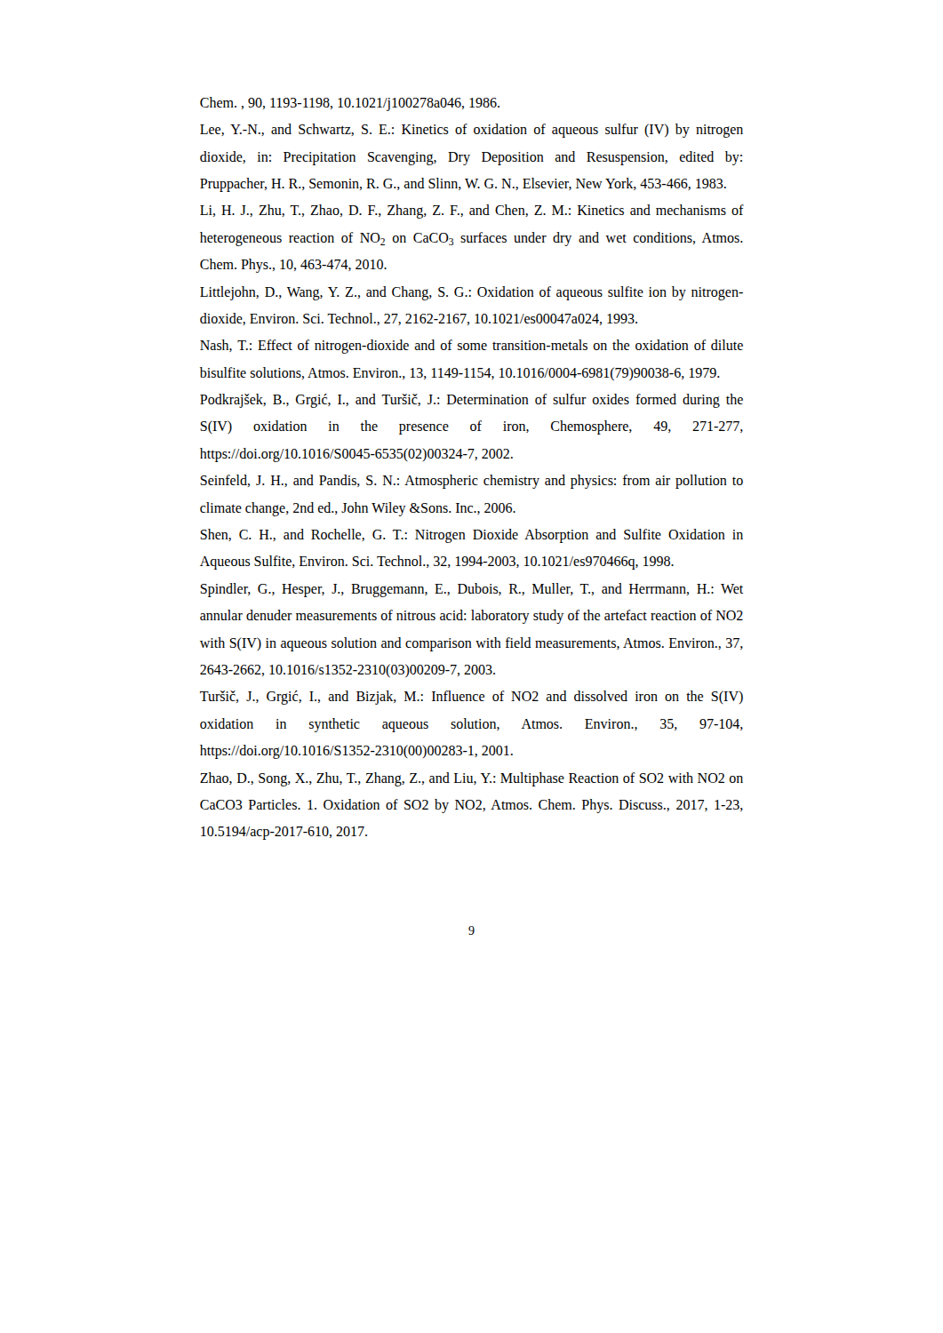Chem. , 90, 1193-1198, 10.1021/j100278a046, 1986.
Lee, Y.-N., and Schwartz, S. E.: Kinetics of oxidation of aqueous sulfur (IV) by nitrogen dioxide, in: Precipitation Scavenging, Dry Deposition and Resuspension, edited by: Pruppacher, H. R., Semonin, R. G., and Slinn, W. G. N., Elsevier, New York, 453-466, 1983.
Li, H. J., Zhu, T., Zhao, D. F., Zhang, Z. F., and Chen, Z. M.: Kinetics and mechanisms of heterogeneous reaction of NO2 on CaCO3 surfaces under dry and wet conditions, Atmos. Chem. Phys., 10, 463-474, 2010.
Littlejohn, D., Wang, Y. Z., and Chang, S. G.: Oxidation of aqueous sulfite ion by nitrogen-dioxide, Environ. Sci. Technol., 27, 2162-2167, 10.1021/es00047a024, 1993.
Nash, T.: Effect of nitrogen-dioxide and of some transition-metals on the oxidation of dilute bisulfite solutions, Atmos. Environ., 13, 1149-1154, 10.1016/0004-6981(79)90038-6, 1979.
Podkrajšek, B., Grgić, I., and Turšič, J.: Determination of sulfur oxides formed during the S(IV) oxidation in the presence of iron, Chemosphere, 49, 271-277, https://doi.org/10.1016/S0045-6535(02)00324-7, 2002.
Seinfeld, J. H., and Pandis, S. N.: Atmospheric chemistry and physics: from air pollution to climate change, 2nd ed., John Wiley &Sons. Inc., 2006.
Shen, C. H., and Rochelle, G. T.: Nitrogen Dioxide Absorption and Sulfite Oxidation in Aqueous Sulfite, Environ. Sci. Technol., 32, 1994-2003, 10.1021/es970466q, 1998.
Spindler, G., Hesper, J., Bruggemann, E., Dubois, R., Muller, T., and Herrmann, H.: Wet annular denuder measurements of nitrous acid: laboratory study of the artefact reaction of NO2 with S(IV) in aqueous solution and comparison with field measurements, Atmos. Environ., 37, 2643-2662, 10.1016/s1352-2310(03)00209-7, 2003.
Turšič, J., Grgić, I., and Bizjak, M.: Influence of NO2 and dissolved iron on the S(IV) oxidation in synthetic aqueous solution, Atmos. Environ., 35, 97-104, https://doi.org/10.1016/S1352-2310(00)00283-1, 2001.
Zhao, D., Song, X., Zhu, T., Zhang, Z., and Liu, Y.: Multiphase Reaction of SO2 with NO2 on CaCO3 Particles. 1. Oxidation of SO2 by NO2, Atmos. Chem. Phys. Discuss., 2017, 1-23, 10.5194/acp-2017-610, 2017.
9